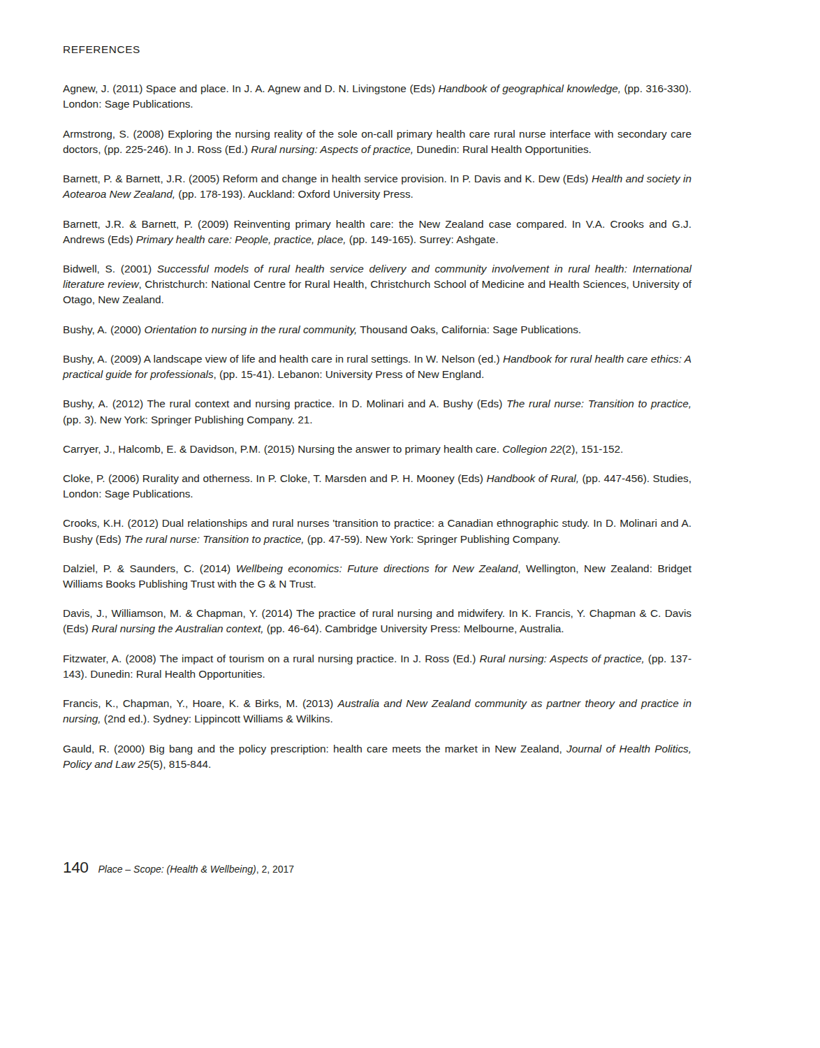REFERENCES
Agnew, J. (2011) Space and place. In J. A. Agnew and D. N. Livingstone (Eds) Handbook of geographical knowledge, (pp. 316-330). London: Sage Publications.
Armstrong, S. (2008) Exploring the nursing reality of the sole on-call primary health care rural nurse interface with secondary care doctors, (pp. 225-246). In J. Ross (Ed.) Rural nursing: Aspects of practice, Dunedin: Rural Health Opportunities.
Barnett, P. & Barnett, J.R. (2005) Reform and change in health service provision. In P. Davis and K. Dew (Eds) Health and society in Aotearoa New Zealand, (pp. 178-193). Auckland: Oxford University Press.
Barnett, J.R. & Barnett, P. (2009) Reinventing primary health care: the New Zealand case compared. In V.A. Crooks and G.J. Andrews (Eds) Primary health care: People, practice, place, (pp. 149-165). Surrey: Ashgate.
Bidwell, S. (2001) Successful models of rural health service delivery and community involvement in rural health: International literature review, Christchurch: National Centre for Rural Health, Christchurch School of Medicine and Health Sciences, University of Otago, New Zealand.
Bushy, A. (2000) Orientation to nursing in the rural community, Thousand Oaks, California: Sage Publications.
Bushy, A. (2009) A landscape view of life and health care in rural settings. In W. Nelson (ed.) Handbook for rural health care ethics: A practical guide for professionals, (pp. 15-41). Lebanon: University Press of New England.
Bushy, A. (2012) The rural context and nursing practice. In D. Molinari and A. Bushy (Eds) The rural nurse: Transition to practice, (pp. 3). New York: Springer Publishing Company. 21.
Carryer, J., Halcomb, E. & Davidson, P.M. (2015) Nursing the answer to primary health care. Collegion 22(2), 151-152.
Cloke, P. (2006) Rurality and otherness. In P. Cloke, T. Marsden and P. H. Mooney (Eds) Handbook of Rural, (pp. 447-456). Studies, London: Sage Publications.
Crooks, K.H. (2012) Dual relationships and rural nurses 'transition to practice: a Canadian ethnographic study. In D. Molinari and A. Bushy (Eds) The rural nurse: Transition to practice, (pp. 47-59). New York: Springer Publishing Company.
Dalziel, P. & Saunders, C. (2014) Wellbeing economics: Future directions for New Zealand, Wellington, New Zealand: Bridget Williams Books Publishing Trust with the G & N Trust.
Davis, J., Williamson, M. & Chapman, Y. (2014) The practice of rural nursing and midwifery. In K. Francis, Y. Chapman & C. Davis (Eds) Rural nursing the Australian context, (pp. 46-64). Cambridge University Press: Melbourne, Australia.
Fitzwater, A. (2008) The impact of tourism on a rural nursing practice. In J. Ross (Ed.) Rural nursing: Aspects of practice, (pp. 137-143). Dunedin: Rural Health Opportunities.
Francis, K., Chapman, Y., Hoare, K. & Birks, M. (2013) Australia and New Zealand community as partner theory and practice in nursing, (2nd ed.). Sydney: Lippincott Williams & Wilkins.
Gauld, R. (2000) Big bang and the policy prescription: health care meets the market in New Zealand, Journal of Health Politics, Policy and Law 25(5), 815-844.
140 Place – Scope: (Health & Wellbeing), 2, 2017